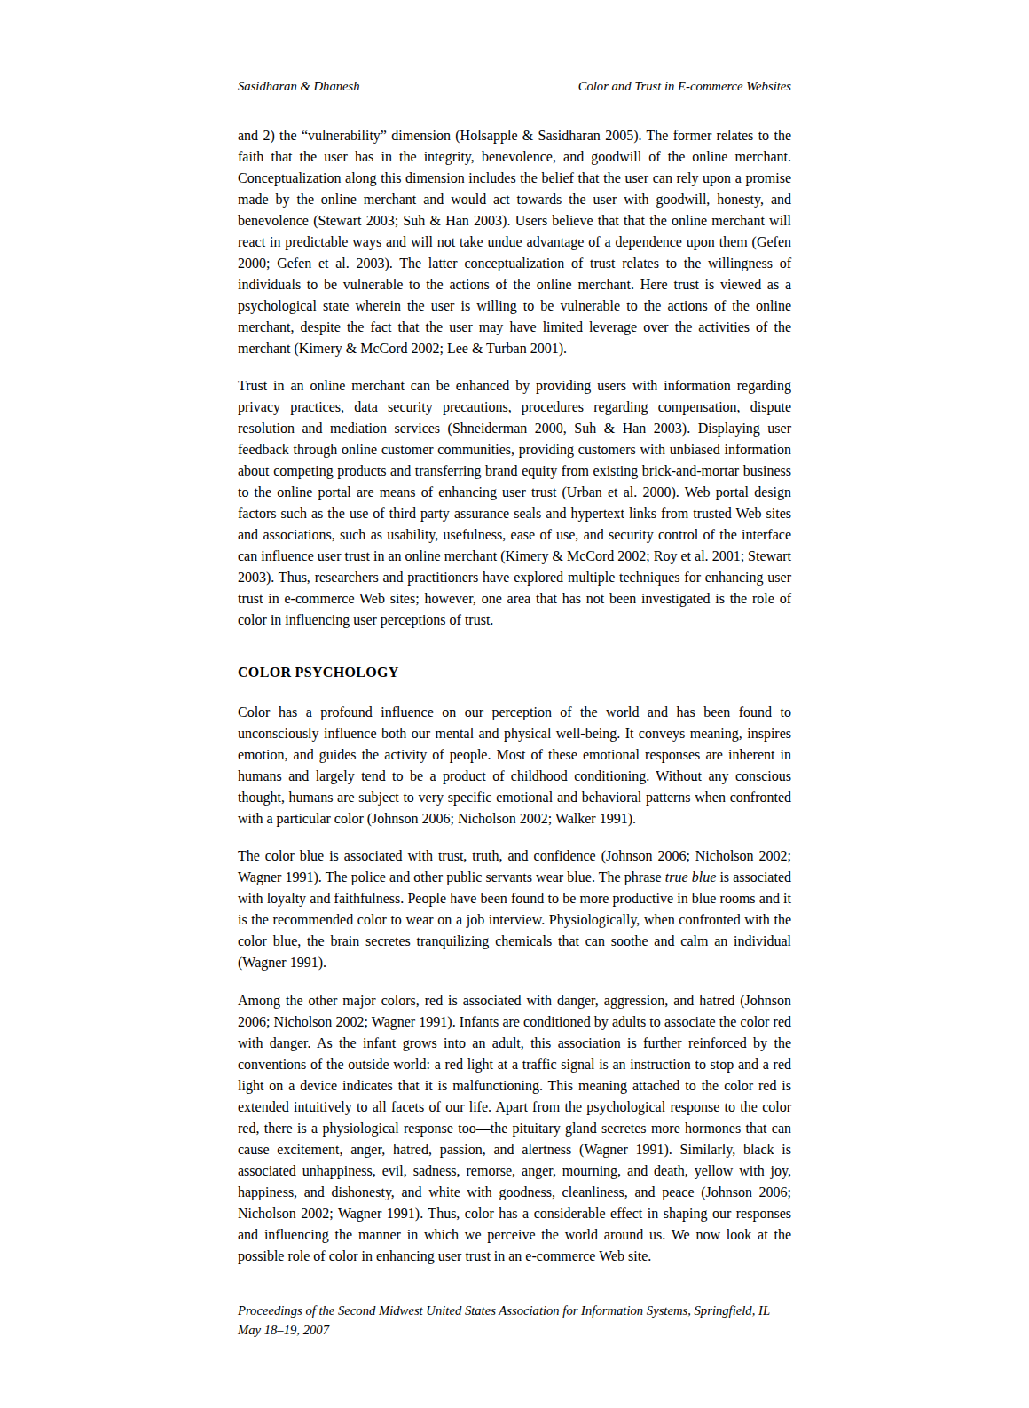Sasidharan & Dhanesh Color and Trust in E-commerce Websites
and 2) the “vulnerability” dimension (Holsapple & Sasidharan 2005). The former relates to the faith that the user has in the integrity, benevolence, and goodwill of the online merchant. Conceptualization along this dimension includes the belief that the user can rely upon a promise made by the online merchant and would act towards the user with goodwill, honesty, and benevolence (Stewart 2003; Suh & Han 2003). Users believe that that the online merchant will react in predictable ways and will not take undue advantage of a dependence upon them (Gefen 2000; Gefen et al. 2003). The latter conceptualization of trust relates to the willingness of individuals to be vulnerable to the actions of the online merchant. Here trust is viewed as a psychological state wherein the user is willing to be vulnerable to the actions of the online merchant, despite the fact that the user may have limited leverage over the activities of the merchant (Kimery & McCord 2002; Lee & Turban 2001).
Trust in an online merchant can be enhanced by providing users with information regarding privacy practices, data security precautions, procedures regarding compensation, dispute resolution and mediation services (Shneiderman 2000, Suh & Han 2003). Displaying user feedback through online customer communities, providing customers with unbiased information about competing products and transferring brand equity from existing brick-and-mortar business to the online portal are means of enhancing user trust (Urban et al. 2000). Web portal design factors such as the use of third party assurance seals and hypertext links from trusted Web sites and associations, such as usability, usefulness, ease of use, and security control of the interface can influence user trust in an online merchant (Kimery & McCord 2002; Roy et al. 2001; Stewart 2003). Thus, researchers and practitioners have explored multiple techniques for enhancing user trust in e-commerce Web sites; however, one area that has not been investigated is the role of color in influencing user perceptions of trust.
Color Psychology
Color has a profound influence on our perception of the world and has been found to unconsciously influence both our mental and physical well-being. It conveys meaning, inspires emotion, and guides the activity of people. Most of these emotional responses are inherent in humans and largely tend to be a product of childhood conditioning. Without any conscious thought, humans are subject to very specific emotional and behavioral patterns when confronted with a particular color (Johnson 2006; Nicholson 2002; Walker 1991).
The color blue is associated with trust, truth, and confidence (Johnson 2006; Nicholson 2002; Wagner 1991). The police and other public servants wear blue. The phrase true blue is associated with loyalty and faithfulness. People have been found to be more productive in blue rooms and it is the recommended color to wear on a job interview. Physiologically, when confronted with the color blue, the brain secretes tranquilizing chemicals that can soothe and calm an individual (Wagner 1991).
Among the other major colors, red is associated with danger, aggression, and hatred (Johnson 2006; Nicholson 2002; Wagner 1991). Infants are conditioned by adults to associate the color red with danger. As the infant grows into an adult, this association is further reinforced by the conventions of the outside world: a red light at a traffic signal is an instruction to stop and a red light on a device indicates that it is malfunctioning. This meaning attached to the color red is extended intuitively to all facets of our life. Apart from the psychological response to the color red, there is a physiological response too—the pituitary gland secretes more hormones that can cause excitement, anger, hatred, passion, and alertness (Wagner 1991). Similarly, black is associated unhappiness, evil, sadness, remorse, anger, mourning, and death, yellow with joy, happiness, and dishonesty, and white with goodness, cleanliness, and peace (Johnson 2006; Nicholson 2002; Wagner 1991). Thus, color has a considerable effect in shaping our responses and influencing the manner in which we perceive the world around us. We now look at the possible role of color in enhancing user trust in an e-commerce Web site.
Proceedings of the Second Midwest United States Association for Information Systems, Springfield, IL May 18–19, 2007